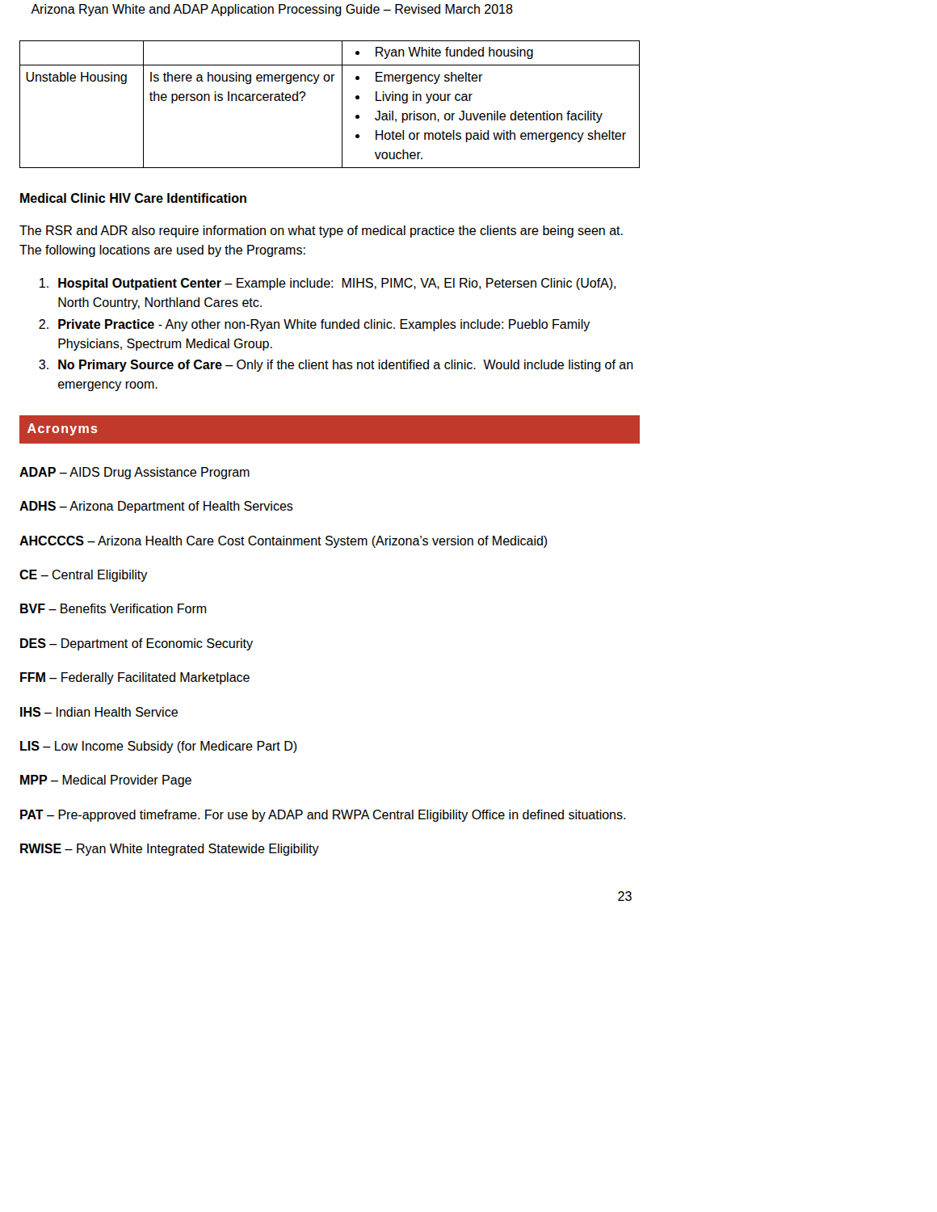Arizona Ryan White and ADAP Application Processing Guide – Revised March 2018
| | | Ryan White funded housing |
| Unstable Housing | Is there a housing emergency or the person is Incarcerated? | Emergency shelter Living in your car Jail, prison, or Juvenile detention facility Hotel or motels paid with emergency shelter voucher. |
Medical Clinic HIV Care Identification
The RSR and ADR also require information on what type of medical practice the clients are being seen at. The following locations are used by the Programs:
Hospital Outpatient Center – Example include: MIHS, PIMC, VA, El Rio, Petersen Clinic (UofA), North Country, Northland Cares etc.
Private Practice - Any other non-Ryan White funded clinic. Examples include: Pueblo Family Physicians, Spectrum Medical Group.
No Primary Source of Care – Only if the client has not identified a clinic. Would include listing of an emergency room.
Acronyms
ADAP – AIDS Drug Assistance Program
ADHS – Arizona Department of Health Services
AHCCCCS – Arizona Health Care Cost Containment System (Arizona’s version of Medicaid)
CE – Central Eligibility
BVF – Benefits Verification Form
DES – Department of Economic Security
FFM – Federally Facilitated Marketplace
IHS – Indian Health Service
LIS – Low Income Subsidy (for Medicare Part D)
MPP – Medical Provider Page
PAT – Pre-approved timeframe. For use by ADAP and RWPA Central Eligibility Office in defined situations.
RWISE – Ryan White Integrated Statewide Eligibility
23